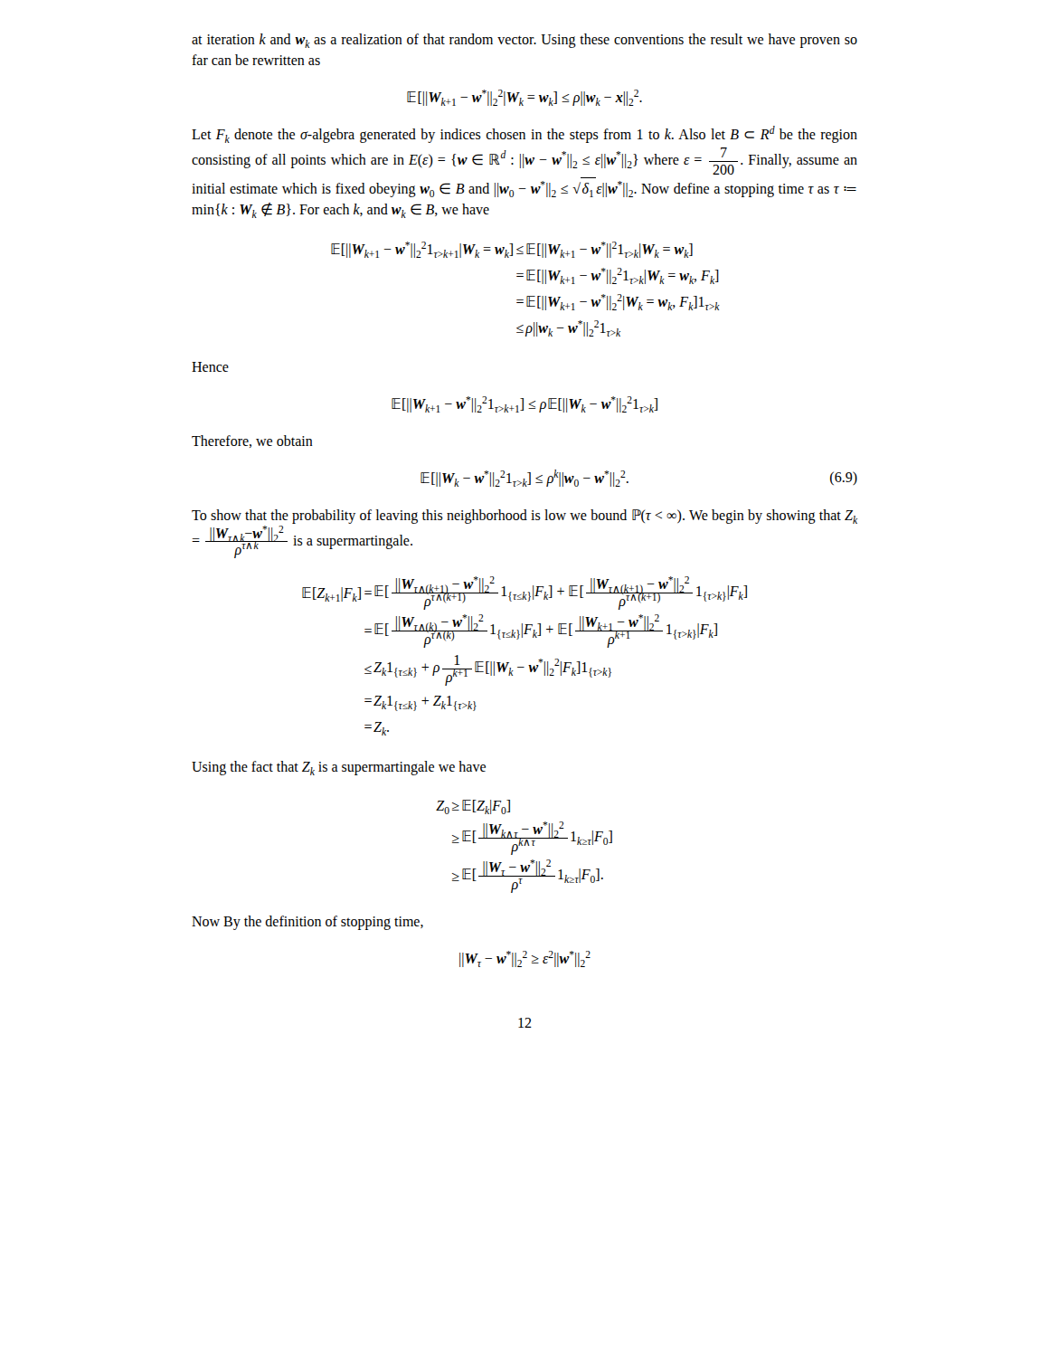at iteration k and wk as a realization of that random vector. Using these conventions the result we have proven so far can be rewritten as
𝔼[||Wk+1 − w*||22|Wk = wk] ≤ ρ||wk − x||22.
Let Fk denote the σ-algebra generated by indices chosen in the steps from 1 to k. Also let B ⊂ Rd be the region consisting of all points which are in E(ε) = {w ∈ ℝd : ||w − w*||2 ≤ ε||w*||2} where ε = 7200. Finally, assume an initial estimate which is fixed obeying w0 ∈ B and ||w0 − w*||2 ≤ δ1 ε||w*||2. Now define a stopping time τ as τ ≔ min{k : Wk ∉ B}. For each k, and wk ∈ B, we have
| 𝔼[// W k +1 − w * // 2 2 1 τ > k +1 / W k = w k ] | ≤ | 𝔼[// W k +1 − w * // 2 1 τ > k / W k = w k ] |
| | = | 𝔼[// W k +1 − w * // 2 2 1 τ > k / W k = w k , F k ] |
| | = | 𝔼[// W k +1 − w * // 2 2 / W k = w k , F k ]1 τ > k |
| | ≤ | ρ // w k − w * // 2 2 1 τ > k |
Hence
𝔼[||Wk+1 − w*||221τ>k+1] ≤ ρ 𝔼[||Wk − w*||221τ>k]
Therefore, we obtain
𝔼[||Wk − w*||221τ>k] ≤ ρk||w0 − w*||22. (6.9)
To show that the probability of leaving this neighborhood is low we bound ℙ(τ < ∞). We begin by showing that Zk = ||Wτ∧k−w*||22 ρτ∧k is a supermartingale.
| 𝔼[ Z k +1 / F k ] | = | 𝔼[ // W τ ∧( k +1) − w * // 2 2 ρ τ ∧( k +1) 1 { τ ≤ k } / F k ] + 𝔼[ // W τ ∧( k +1) − w * // 2 2 ρ τ ∧( k +1) 1 { τ > k } / F k ] |
| | = | 𝔼[ // W τ ∧( k ) − w * // 2 2 ρ τ ∧( k ) 1 { τ ≤ k } / F k ] + 𝔼[ // W k +1 − w * // 2 2 ρ k +1 1 { τ > k } / F k ] |
| | ≤ | Z k 1 { τ ≤ k } + ρ 1 ρ k +1 𝔼[// W k − w * // 2 2 / F k ]1 { τ > k } |
| | = | Z k 1 { τ ≤ k } + Z k 1 { τ > k } |
| | = | Z k . |
Using the fact that Zk is a supermartingale we have
| Z 0 | ≥ | 𝔼[ Z k / F 0 ] |
| | ≥ | 𝔼[ // W k ∧ τ − w * // 2 2 ρ k ∧ τ 1 k ≥ τ / F 0 ] |
| | ≥ | 𝔼[ // W τ − w * // 2 2 ρ τ 1 k ≥ τ / F 0 ]. |
Now By the definition of stopping time,
||Wτ − w*||22 ≥ ε2||w*||22
12